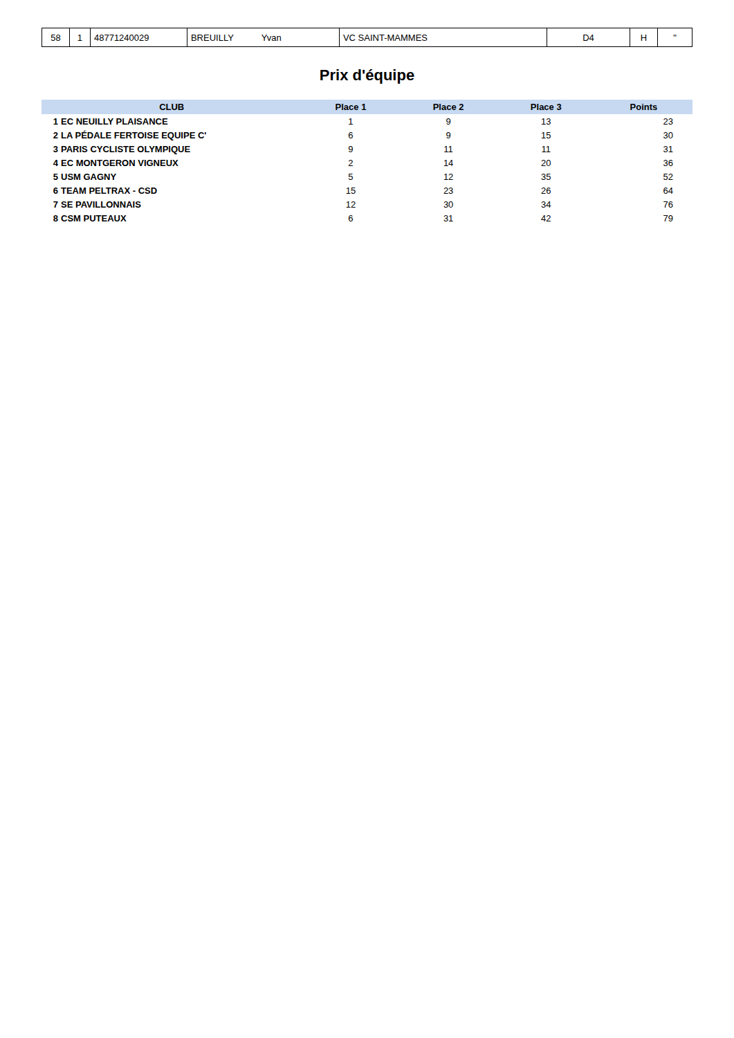| 58 | 1 | 48771240029 | BREUILLY Yvan | VC SAINT-MAMMES | D4 | H | " |
Prix d'équipe
| CLUB | Place 1 | Place 2 | Place 3 | Points |
| --- | --- | --- | --- | --- |
| 1 EC NEUILLY PLAISANCE | 1 | 9 | 13 | 23 |
| 2 LA PÉDALE FERTOISE EQUIPE C' | 6 | 9 | 15 | 30 |
| 3 PARIS CYCLISTE OLYMPIQUE | 9 | 11 | 11 | 31 |
| 4 EC MONTGERON VIGNEUX | 2 | 14 | 20 | 36 |
| 5 USM GAGNY | 5 | 12 | 35 | 52 |
| 6 TEAM PELTRAX - CSD | 15 | 23 | 26 | 64 |
| 7 SE PAVILLONNAIS | 12 | 30 | 34 | 76 |
| 8 CSM PUTEAUX | 6 | 31 | 42 | 79 |